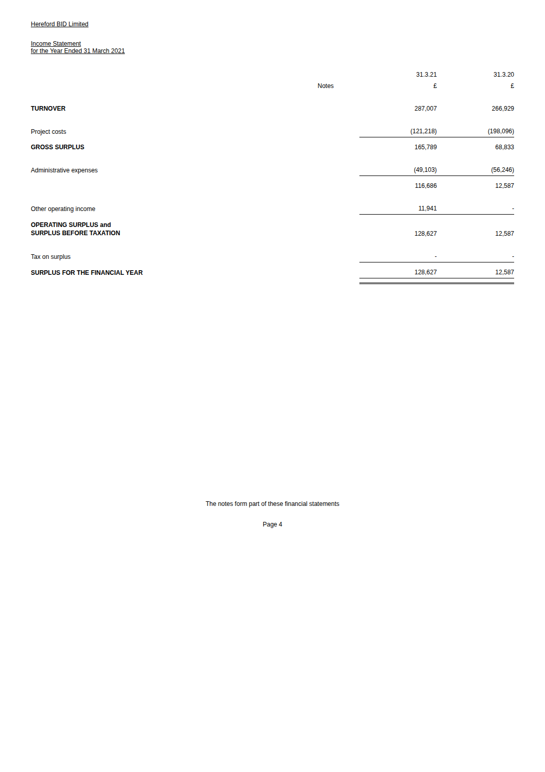Hereford BID Limited
Income Statement for the Year Ended 31 March 2021
| | | 31.3.21 | 31.3.20 |
| | Notes | £ | £ |
| TURNOVER | | 287,007 | 266,929 |
| Project costs | | (121,218) | (198,096) |
| GROSS SURPLUS | | 165,789 | 68,833 |
| Administrative expenses | | (49,103) | (56,246) |
| | | 116,686 | 12,587 |
| Other operating income | | 11,941 | - |
| OPERATING SURPLUS and SURPLUS BEFORE TAXATION | | 128,627 | 12,587 |
| Tax on surplus | | - | - |
| SURPLUS FOR THE FINANCIAL YEAR | | 128,627 | 12,587 |
The notes form part of these financial statements
Page 4